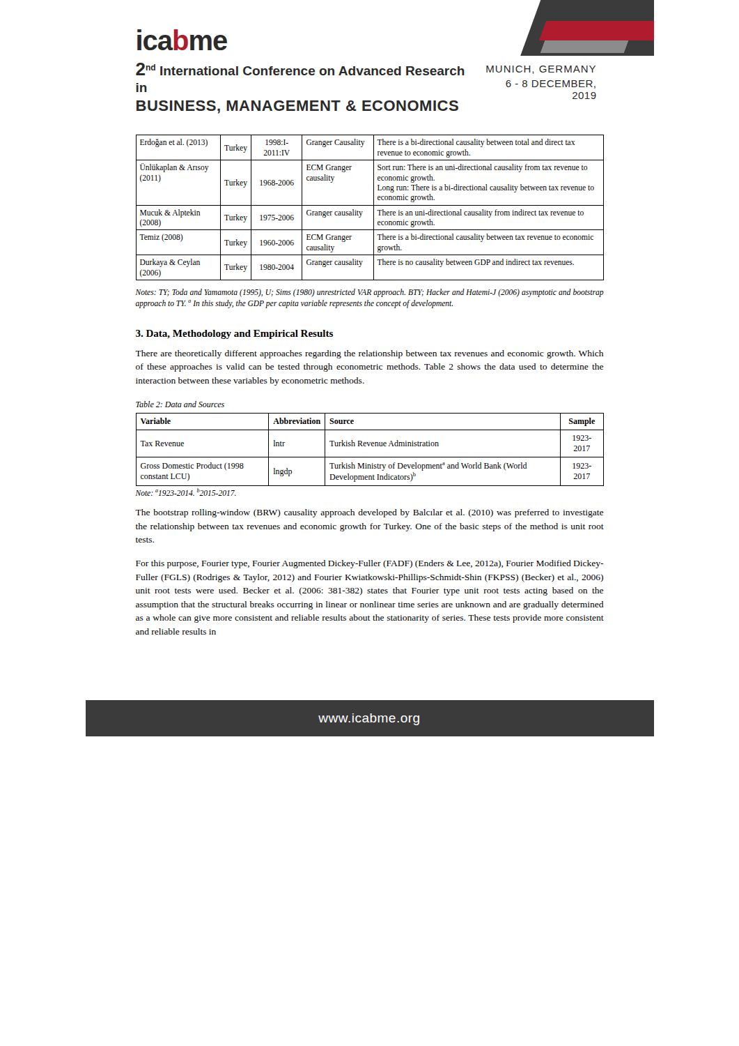icabme
2nd International Conference on Advanced Research in
BUSINESS, MANAGEMENT & ECONOMICS
MUNICH, GERMANY
6 - 8 DECEMBER, 2019
| Erdoğan et al. (2013) | Turkey | 1998:I-2011:IV | Granger Causality | There is a bi-directional causality between total and direct tax revenue to economic growth. |
| Ünlükaplan & Arısoy (2011) | Turkey | 1968-2006 | ECM Granger causality | Sort run: There is an uni-directional causality from tax revenue to economic growth. Long run: There is a bi-directional causality between tax revenue to economic growth. |
| Mucuk & Alptekin (2008) | Turkey | 1975-2006 | Granger causality | There is an uni-directional causality from indirect tax revenue to economic growth. |
| Temiz (2008) | Turkey | 1960-2006 | ECM Granger causality | There is a bi-directional causality between tax revenue to economic growth. |
| Durkaya & Ceylan (2006) | Turkey | 1980-2004 | Granger causality | There is no causality between GDP and indirect tax revenues. |
Notes: TY; Toda and Yamamota (1995), U; Sims (1980) unrestricted VAR approach. BTY; Hacker and Hatemi-J (2006) asymptotic and bootstrap approach to TY. a In this study, the GDP per capita variable represents the concept of development.
3. Data, Methodology and Empirical Results
There are theoretically different approaches regarding the relationship between tax revenues and economic growth. Which of these approaches is valid can be tested through econometric methods. Table 2 shows the data used to determine the interaction between these variables by econometric methods.
Table 2: Data and Sources
| Variable | Abbreviation | Source | Sample |
| --- | --- | --- | --- |
| Tax Revenue | lntr | Turkish Revenue Administration | 1923-2017 |
| Gross Domestic Product (1998 constant LCU) | lngdp | Turkish Ministry of Development a and World Bank (World Development Indicators) b | 1923-2017 |
Note: a1923-2014. b2015-2017.
The bootstrap rolling-window (BRW) causality approach developed by Balcılar et al. (2010) was preferred to investigate the relationship between tax revenues and economic growth for Turkey. One of the basic steps of the method is unit root tests.
For this purpose, Fourier type, Fourier Augmented Dickey-Fuller (FADF) (Enders & Lee, 2012a), Fourier Modified Dickey-Fuller (FGLS) (Rodriges & Taylor, 2012) and Fourier Kwiatkowski-Phillips-Schmidt-Shin (FKPSS) (Becker) et al., 2006) unit root tests were used. Becker et al. (2006: 381-382) states that Fourier type unit root tests acting based on the assumption that the structural breaks occurring in linear or nonlinear time series are unknown and are gradually determined as a whole can give more consistent and reliable results about the stationarity of series. These tests provide more consistent and reliable results in
www.icabme.org